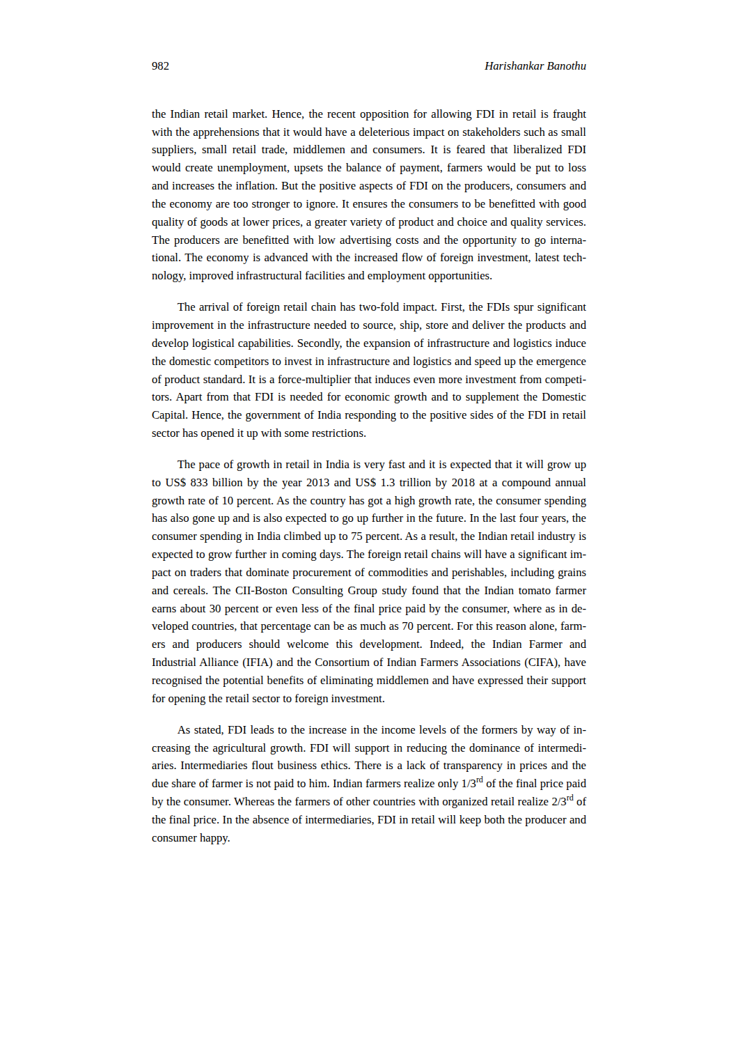982 Harishankar Banothu
the Indian retail market. Hence, the recent opposition for allowing FDI in retail is fraught with the apprehensions that it would have a deleterious impact on stakeholders such as small suppliers, small retail trade, middlemen and consumers. It is feared that liberalized FDI would create unemployment, upsets the balance of payment, farmers would be put to loss and increases the inflation. But the positive aspects of FDI on the producers, consumers and the economy are too stronger to ignore. It ensures the consumers to be benefitted with good quality of goods at lower prices, a greater variety of product and choice and quality services. The producers are benefitted with low advertising costs and the opportunity to go international. The economy is advanced with the increased flow of foreign investment, latest technology, improved infrastructural facilities and employment opportunities.
The arrival of foreign retail chain has two-fold impact. First, the FDIs spur significant improvement in the infrastructure needed to source, ship, store and deliver the products and develop logistical capabilities. Secondly, the expansion of infrastructure and logistics induce the domestic competitors to invest in infrastructure and logistics and speed up the emergence of product standard. It is a force-multiplier that induces even more investment from competitors. Apart from that FDI is needed for economic growth and to supplement the Domestic Capital. Hence, the government of India responding to the positive sides of the FDI in retail sector has opened it up with some restrictions.
The pace of growth in retail in India is very fast and it is expected that it will grow up to US$ 833 billion by the year 2013 and US$ 1.3 trillion by 2018 at a compound annual growth rate of 10 percent. As the country has got a high growth rate, the consumer spending has also gone up and is also expected to go up further in the future. In the last four years, the consumer spending in India climbed up to 75 percent. As a result, the Indian retail industry is expected to grow further in coming days. The foreign retail chains will have a significant impact on traders that dominate procurement of commodities and perishables, including grains and cereals. The CII-Boston Consulting Group study found that the Indian tomato farmer earns about 30 percent or even less of the final price paid by the consumer, where as in developed countries, that percentage can be as much as 70 percent. For this reason alone, farmers and producers should welcome this development. Indeed, the Indian Farmer and Industrial Alliance (IFIA) and the Consortium of Indian Farmers Associations (CIFA), have recognised the potential benefits of eliminating middlemen and have expressed their support for opening the retail sector to foreign investment.
As stated, FDI leads to the increase in the income levels of the formers by way of increasing the agricultural growth. FDI will support in reducing the dominance of intermediaries. Intermediaries flout business ethics. There is a lack of transparency in prices and the due share of farmer is not paid to him. Indian farmers realize only 1/3rd of the final price paid by the consumer. Whereas the farmers of other countries with organized retail realize 2/3rd of the final price. In the absence of intermediaries, FDI in retail will keep both the producer and consumer happy.